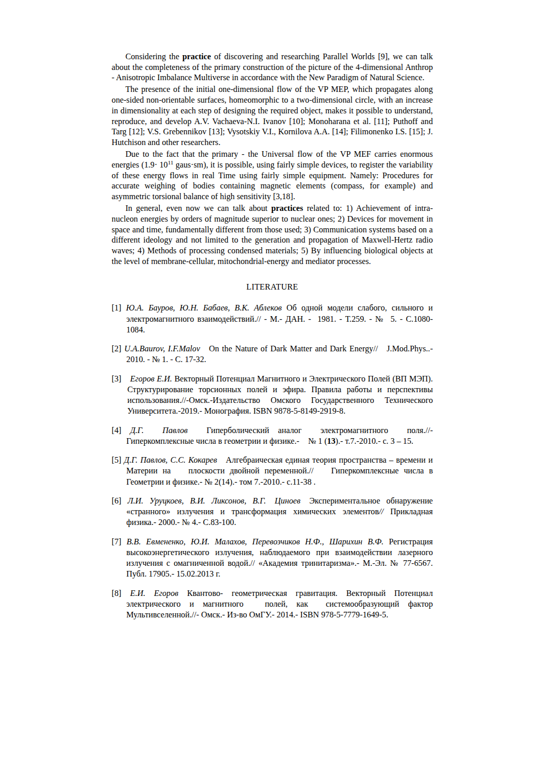Considering the practice of discovering and researching Parallel Worlds [9], we can talk about the completeness of the primary construction of the picture of the 4-dimensional Anthrop - Anisotropic Imbalance Multiverse in accordance with the New Paradigm of Natural Science.
The presence of the initial one-dimensional flow of the VP MEP, which propagates along one-sided non-orientable surfaces, homeomorphic to a two-dimensional circle, with an increase in dimensionality at each step of designing the required object, makes it possible to understand, reproduce, and develop A.V. Vachaeva-N.I. Ivanov [10]; Monoharana et al. [11]; Puthoff and Targ [12]; V.S. Grebennikov [13]; Vysotskiy V.I., Kornilova A.A. [14]; Filimonenko I.S. [15]; J. Hutchison and other researchers.
Due to the fact that the primary - the Universal flow of the VP MEF carries enormous energies (1.9· 1011 gaus·sm), it is possible, using fairly simple devices, to register the variability of these energy flows in real Time using fairly simple equipment. Namely: Procedures for accurate weighing of bodies containing magnetic elements (compass, for example) and asymmetric torsional balance of high sensitivity [3,18].
In general, even now we can talk about practices related to: 1) Achievement of intra-nucleon energies by orders of magnitude superior to nuclear ones; 2) Devices for movement in space and time, fundamentally different from those used; 3) Communication systems based on a different ideology and not limited to the generation and propagation of Maxwell-Hertz radio waves; 4) Methods of processing condensed materials; 5) By influencing biological objects at the level of membrane-cellular, mitochondrial-energy and mediator processes.
LITERATURE
[1] Ю.А. Бауров, Ю.Н. Бабаев, В.К. Аблеков Об одной модели слабого, сильного и электромагнитного взаимодействий.// - М.- ДАН. - 1981. - Т.259. - № 5. - С.1080-1084.
[2] U.A.Baurov, I.F.Malov On the Nature of Dark Matter and Dark Energy// J.Mod.Phys..- 2010. - № 1. - С. 17-32.
[3] Егоров Е.И. Векторный Потенциал Магнитного и Электрического Полей (ВП МЭП). Структурирование торсионных полей и эфира. Правила работы и перспективы использования.//-Омск.-Издательство Омского Государственного Технического Университета.-2019.- Монография. ISBN 9878-5-8149-2919-8.
[4] Д.Г. Павлов Гиперболический аналог электромагнитного поля.//- Гиперкомплексные числа в геометрии и физике.- № 1 (13).- т.7.-2010.- с. 3 – 15.
[5] Д.Г. Павлов, С.С. Кокарев Алгебраическая единая теория пространства – времени и Материи на плоскости двойной переменной.// Гиперкомплексные числа в Геометрии и физике.- № 2(14).- том 7.-2010.- с.11-38 .
[6] Л.И. Уруцкоев, В.И. Ликсонов, В.Г. Циноев Экспериментальное обнаружение «странного» излучения и трансформация химических элементов// Прикладная физика.- 2000.- № 4.- С.83-100.
[7] В.В. Евмененко, Ю.И. Малахов, Перевозчиков Н.Ф., Шарихин В.Ф. Регистрация высокоэнергетического излучения, наблюдаемого при взаимодействии лазерного излучения с омагниченной водой.// «Академия тринитаризма».- М.-Эл. № 77-6567. Публ. 17905.- 15.02.2013 г.
[8] Е.И. Егоров Квантово- геометрическая гравитация. Векторный Потенциал электрического и магнитного полей, как системообразующий фактор Мультивселенной.//- Омск.- Из-во ОмГУ.- 2014.- ISBN 978-5-7779-1649-5.